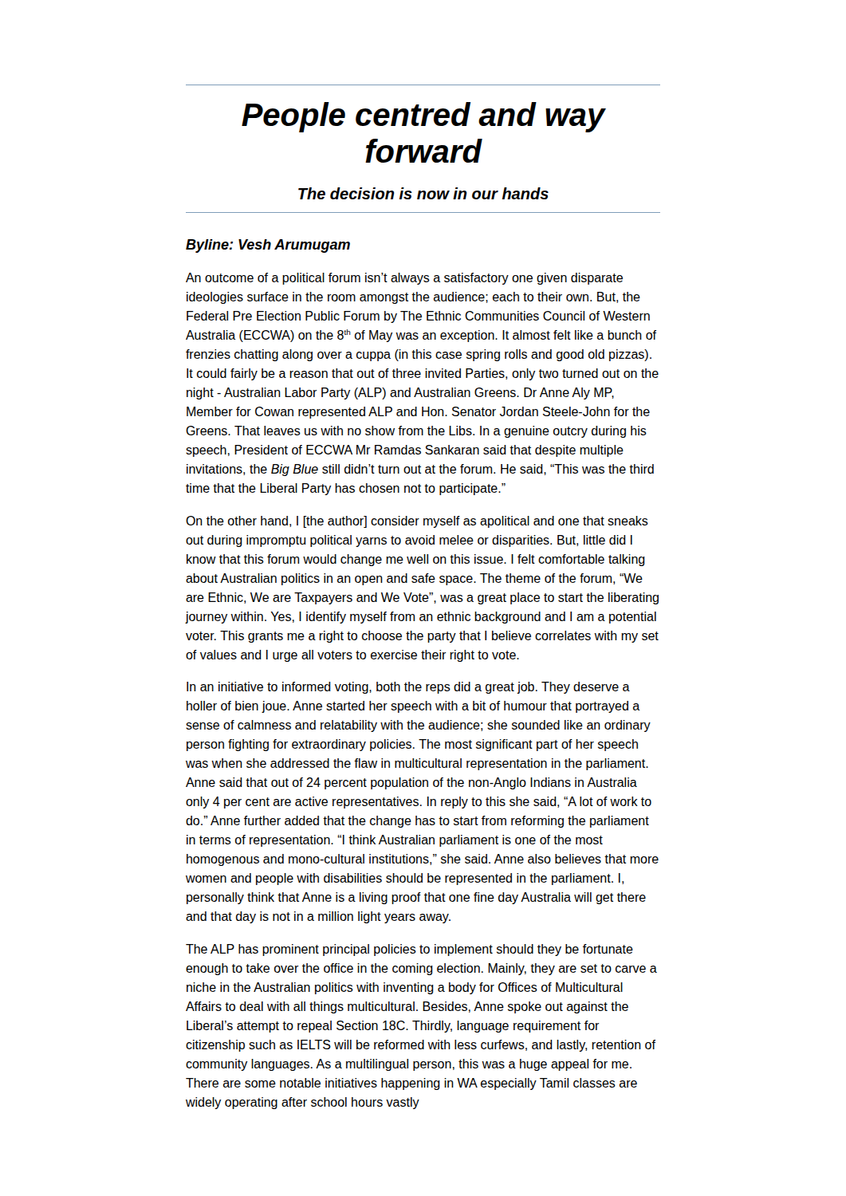People centred and way forward
The decision is now in our hands
Byline: Vesh Arumugam
An outcome of a political forum isn’t always a satisfactory one given disparate ideologies surface in the room amongst the audience; each to their own. But, the Federal Pre Election Public Forum by The Ethnic Communities Council of Western Australia (ECCWA) on the 8th of May was an exception. It almost felt like a bunch of frenzies chatting along over a cuppa (in this case spring rolls and good old pizzas). It could fairly be a reason that out of three invited Parties, only two turned out on the night - Australian Labor Party (ALP) and Australian Greens. Dr Anne Aly MP, Member for Cowan represented ALP and Hon. Senator Jordan Steele-John for the Greens. That leaves us with no show from the Libs. In a genuine outcry during his speech, President of ECCWA Mr Ramdas Sankaran said that despite multiple invitations, the Big Blue still didn’t turn out at the forum. He said, “This was the third time that the Liberal Party has chosen not to participate.”
On the other hand, I [the author] consider myself as apolitical and one that sneaks out during impromptu political yarns to avoid melee or disparities. But, little did I know that this forum would change me well on this issue. I felt comfortable talking about Australian politics in an open and safe space. The theme of the forum, “We are Ethnic, We are Taxpayers and We Vote”, was a great place to start the liberating journey within. Yes, I identify myself from an ethnic background and I am a potential voter. This grants me a right to choose the party that I believe correlates with my set of values and I urge all voters to exercise their right to vote.
In an initiative to informed voting, both the reps did a great job. They deserve a holler of bien joue. Anne started her speech with a bit of humour that portrayed a sense of calmness and relatability with the audience; she sounded like an ordinary person fighting for extraordinary policies. The most significant part of her speech was when she addressed the flaw in multicultural representation in the parliament. Anne said that out of 24 percent population of the non-Anglo Indians in Australia only 4 per cent are active representatives. In reply to this she said, “A lot of work to do.” Anne further added that the change has to start from reforming the parliament in terms of representation. “I think Australian parliament is one of the most homogenous and mono-cultural institutions,” she said. Anne also believes that more women and people with disabilities should be represented in the parliament. I, personally think that Anne is a living proof that one fine day Australia will get there and that day is not in a million light years away.
The ALP has prominent principal policies to implement should they be fortunate enough to take over the office in the coming election. Mainly, they are set to carve a niche in the Australian politics with inventing a body for Offices of Multicultural Affairs to deal with all things multicultural. Besides, Anne spoke out against the Liberal’s attempt to repeal Section 18C. Thirdly, language requirement for citizenship such as IELTS will be reformed with less curfews, and lastly, retention of community languages. As a multilingual person, this was a huge appeal for me. There are some notable initiatives happening in WA especially Tamil classes are widely operating after school hours vastly